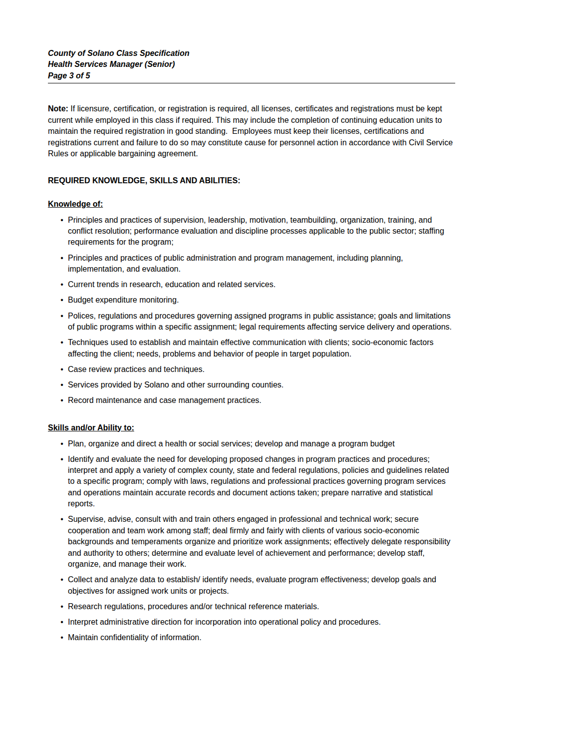County of Solano Class Specification
Health Services Manager (Senior)
Page 3 of 5
Note: If licensure, certification, or registration is required, all licenses, certificates and registrations must be kept current while employed in this class if required. This may include the completion of continuing education units to maintain the required registration in good standing. Employees must keep their licenses, certifications and registrations current and failure to do so may constitute cause for personnel action in accordance with Civil Service Rules or applicable bargaining agreement.
REQUIRED KNOWLEDGE, SKILLS AND ABILITIES:
Knowledge of:
Principles and practices of supervision, leadership, motivation, teambuilding, organization, training, and conflict resolution; performance evaluation and discipline processes applicable to the public sector; staffing requirements for the program;
Principles and practices of public administration and program management, including planning, implementation, and evaluation.
Current trends in research, education and related services.
Budget expenditure monitoring.
Polices, regulations and procedures governing assigned programs in public assistance; goals and limitations of public programs within a specific assignment; legal requirements affecting service delivery and operations.
Techniques used to establish and maintain effective communication with clients; socio-economic factors affecting the client; needs, problems and behavior of people in target population.
Case review practices and techniques.
Services provided by Solano and other surrounding counties.
Record maintenance and case management practices.
Skills and/or Ability to:
Plan, organize and direct a health or social services; develop and manage a program budget
Identify and evaluate the need for developing proposed changes in program practices and procedures; interpret and apply a variety of complex county, state and federal regulations, policies and guidelines related to a specific program; comply with laws, regulations and professional practices governing program services and operations maintain accurate records and document actions taken; prepare narrative and statistical reports.
Supervise, advise, consult with and train others engaged in professional and technical work; secure cooperation and team work among staff; deal firmly and fairly with clients of various socio-economic backgrounds and temperaments organize and prioritize work assignments; effectively delegate responsibility and authority to others; determine and evaluate level of achievement and performance; develop staff, organize, and manage their work.
Collect and analyze data to establish/ identify needs, evaluate program effectiveness; develop goals and objectives for assigned work units or projects.
Research regulations, procedures and/or technical reference materials.
Interpret administrative direction for incorporation into operational policy and procedures.
Maintain confidentiality of information.